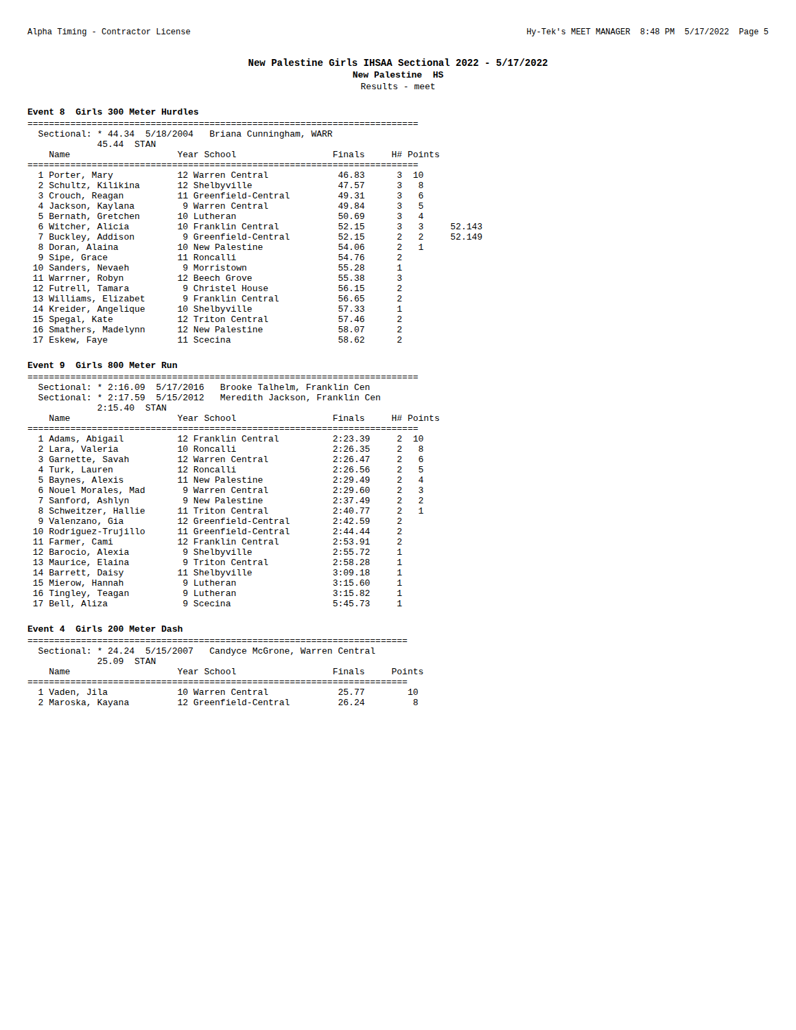Alpha Timing - Contractor License Hy-Tek's MEET MANAGER 8:48 PM 5/17/2022 Page 5
New Palestine Girls IHSAA Sectional 2022 - 5/17/2022
New Palestine HS
Results - meet
Event 8 Girls 300 Meter Hurdles
=========================================================================
  Sectional: * 44.34  5/18/2004   Briana Cunningham, WARR
             45.44  STAN
    Name                    Year School                  Finals     H# Points
=========================================================================
  1 Porter, Mary            12 Warren Central             46.83      3  10
  2 Schultz, Kilikina       12 Shelbyville                47.57      3   8
  3 Crouch, Reagan          11 Greenfield-Central         49.31      3   6
  4 Jackson, Kaylana         9 Warren Central             49.84      3   5
  5 Bernath, Gretchen       10 Lutheran                   50.69      3   4
  6 Witcher, Alicia         10 Franklin Central           52.15      3   3     52.143
  7 Buckley, Addison         9 Greenfield-Central         52.15      2   2     52.149
  8 Doran, Alaina           10 New Palestine              54.06      2   1
  9 Sipe, Grace             11 Roncalli                   54.76      2
 10 Sanders, Nevaeh          9 Morristown                 55.28      1
 11 Warrner, Robyn          12 Beech Grove                55.38      3
 12 Futrell, Tamara          9 Christel House             56.15      2
 13 Williams, Elizabet       9 Franklin Central           56.65      2
 14 Kreider, Angelique      10 Shelbyville                57.33      1
 15 Spegal, Kate            12 Triton Central             57.46      2
 16 Smathers, Madelynn      12 New Palestine              58.07      2
 17 Eskew, Faye             11 Scecina                    58.62      2
Event 9 Girls 800 Meter Run
=========================================================================
  Sectional: * 2:16.09  5/17/2016   Brooke Talhelm, Franklin Cen
  Sectional: * 2:17.59  5/15/2012   Meredith Jackson, Franklin Cen
             2:15.40  STAN
    Name                    Year School                  Finals     H# Points
=========================================================================
  1 Adams, Abigail          12 Franklin Central          2:23.39     2  10
  2 Lara, Valeria           10 Roncalli                  2:26.35     2   8
  3 Garnette, Savah         12 Warren Central            2:26.47     2   6
  4 Turk, Lauren            12 Roncalli                  2:26.56     2   5
  5 Baynes, Alexis          11 New Palestine             2:29.49     2   4
  6 Nouel Morales, Mad       9 Warren Central            2:29.60     2   3
  7 Sanford, Ashlyn          9 New Palestine             2:37.49     2   2
  8 Schweitzer, Hallie      11 Triton Central            2:40.77     2   1
  9 Valenzano, Gia          12 Greenfield-Central        2:42.59     2
 10 Rodriguez-Trujillo      11 Greenfield-Central        2:44.44     2
 11 Farmer, Cami            12 Franklin Central          2:53.91     2
 12 Barocio, Alexia          9 Shelbyville               2:55.72     1
 13 Maurice, Elaina          9 Triton Central            2:58.28     1
 14 Barrett, Daisy          11 Shelbyville               3:09.18     1
 15 Mierow, Hannah           9 Lutheran                  3:15.60     1
 16 Tingley, Teagan          9 Lutheran                  3:15.82     1
 17 Bell, Aliza              9 Scecina                   5:45.73     1
Event 4 Girls 200 Meter Dash
=======================================================================
  Sectional: * 24.24  5/15/2007   Candyce McGrone, Warren Central
             25.09  STAN
    Name                    Year School                  Finals     Points
=======================================================================
  1 Vaden, Jila             10 Warren Central             25.77        10
  2 Maroska, Kayana         12 Greenfield-Central         26.24         8